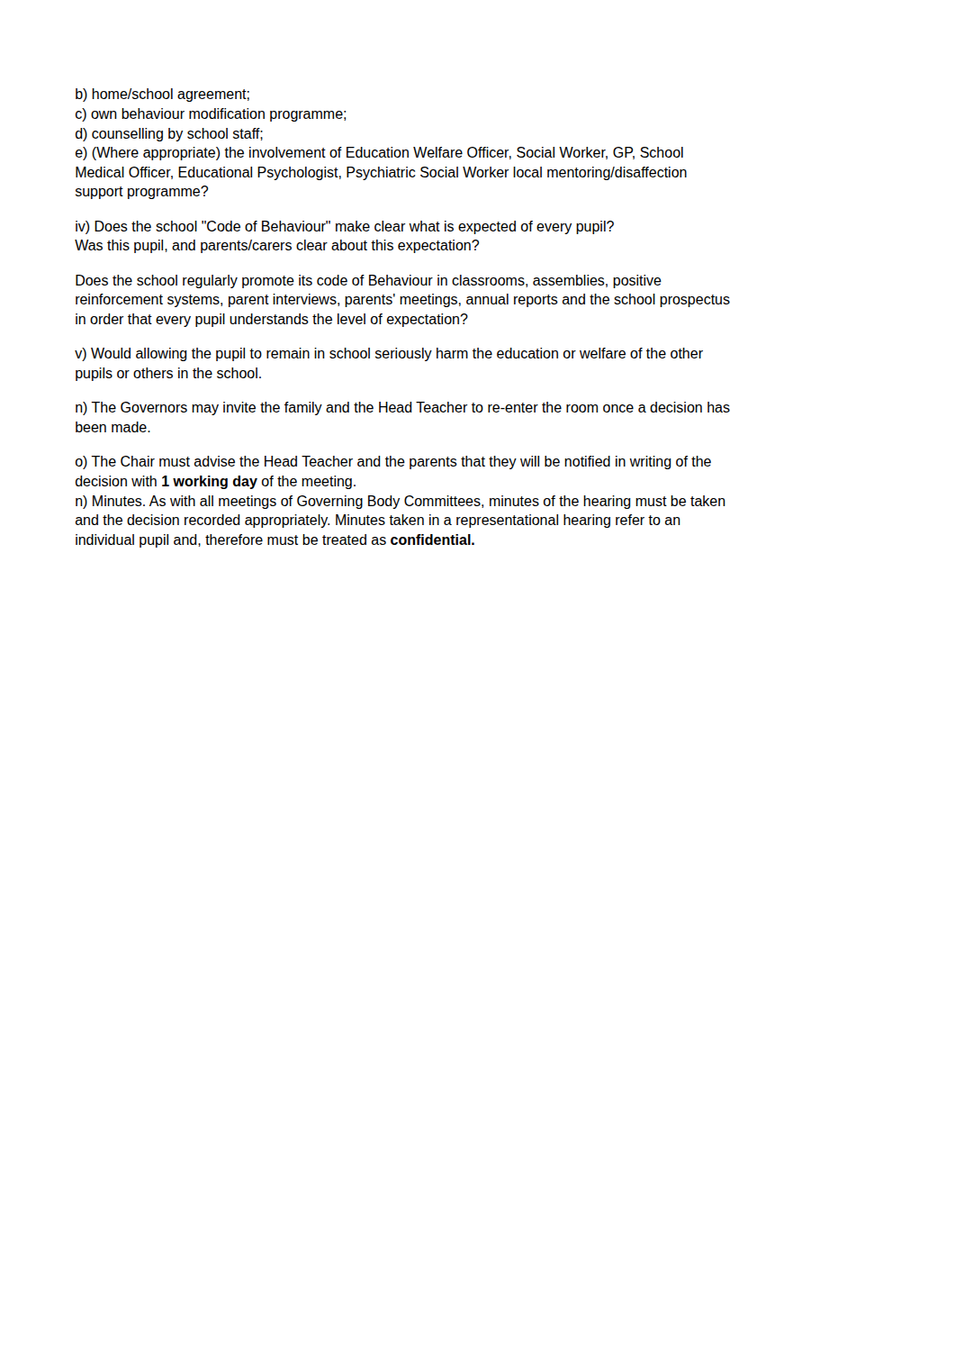b) home/school agreement;
c) own behaviour modification programme;
d) counselling by school staff;
e) (Where appropriate) the involvement of Education Welfare Officer, Social Worker, GP, School Medical Officer, Educational Psychologist, Psychiatric Social Worker local mentoring/disaffection support programme?
iv) Does the school "Code of Behaviour" make clear what is expected of every pupil?
Was this pupil, and parents/carers clear about this expectation?
Does the school regularly promote its code of Behaviour in classrooms, assemblies, positive reinforcement systems, parent interviews, parents' meetings, annual reports and the school prospectus in order that every pupil understands the level of expectation?
v) Would allowing the pupil to remain in school seriously harm the education or welfare of the other pupils or others in the school.
n) The Governors may invite the family and the Head Teacher to re-enter the room once a decision has been made.
o) The Chair must advise the Head Teacher and the parents that they will be notified in writing of the decision with 1 working day of the meeting.
n) Minutes. As with all meetings of Governing Body Committees, minutes of the hearing must be taken and the decision recorded appropriately. Minutes taken in a representational hearing refer to an individual pupil and, therefore must be treated as confidential.